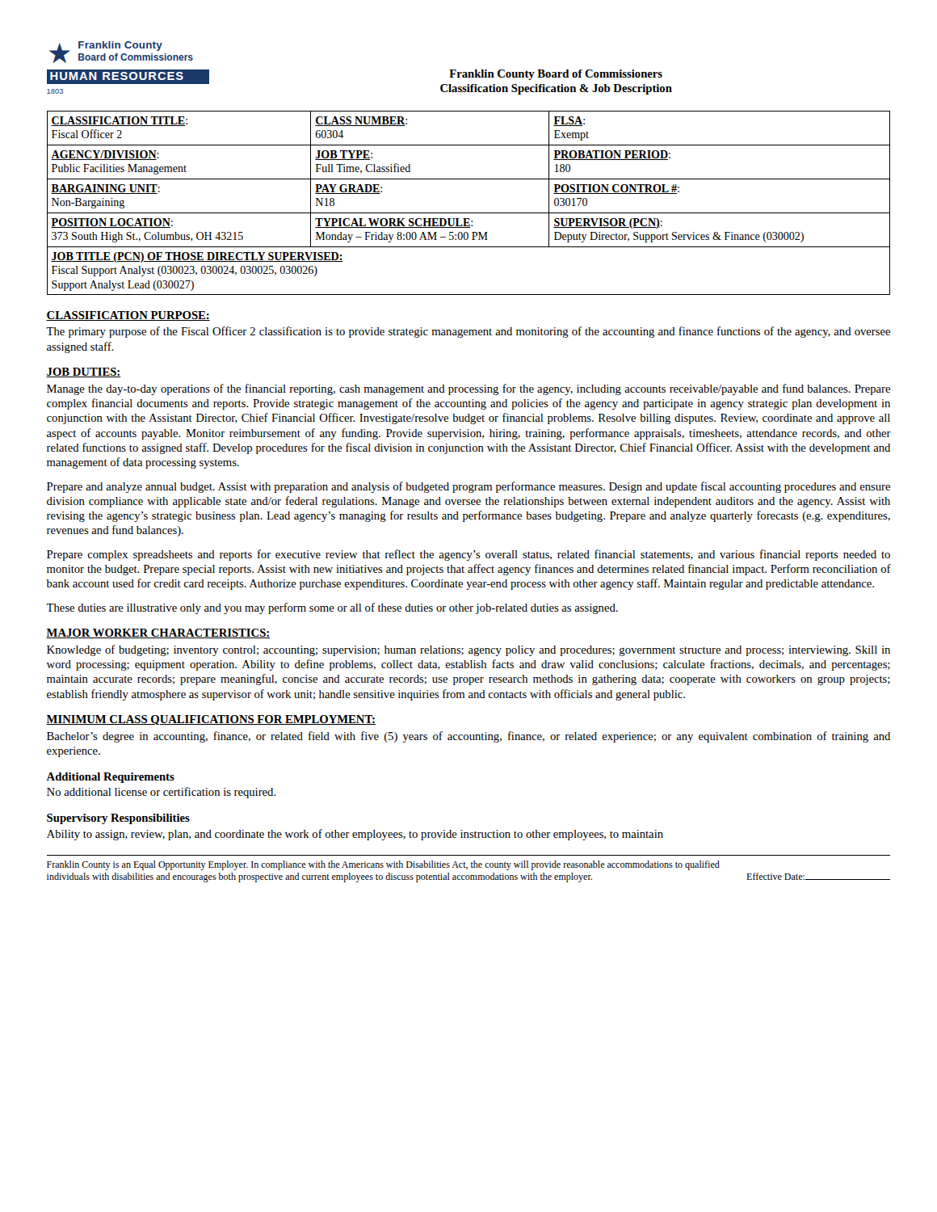★ Franklin County
Board of Commissioners HUMAN RESOURCES 1803
Franklin County Board of Commissioners
Classification Specification & Job Description
| CLASSIFICATION TITLE : Fiscal Officer 2 | CLASS NUMBER : 60304 | FLSA : Exempt |
| AGENCY/DIVISION : Public Facilities Management | JOB TYPE : Full Time, Classified | PROBATION PERIOD : 180 |
| BARGAINING UNIT : Non-Bargaining | PAY GRADE : N18 | POSITION CONTROL # : 030170 |
| POSITION LOCATION : 373 South High St., Columbus, OH 43215 | TYPICAL WORK SCHEDULE : Monday – Friday 8:00 AM – 5:00 PM | SUPERVISOR (PCN) : Deputy Director, Support Services & Finance (030002) |
| JOB TITLE (PCN) OF THOSE DIRECTLY SUPERVISED: Fiscal Support Analyst (030023, 030024, 030025, 030026) Support Analyst Lead (030027) |
CLASSIFICATION PURPOSE:
The primary purpose of the Fiscal Officer 2 classification is to provide strategic management and monitoring of the accounting and finance functions of the agency, and oversee assigned staff.
JOB DUTIES:
Manage the day-to-day operations of the financial reporting, cash management and processing for the agency, including accounts receivable/payable and fund balances. Prepare complex financial documents and reports. Provide strategic management of the accounting and policies of the agency and participate in agency strategic plan development in conjunction with the Assistant Director, Chief Financial Officer. Investigate/resolve budget or financial problems. Resolve billing disputes. Review, coordinate and approve all aspect of accounts payable. Monitor reimbursement of any funding. Provide supervision, hiring, training, performance appraisals, timesheets, attendance records, and other related functions to assigned staff. Develop procedures for the fiscal division in conjunction with the Assistant Director, Chief Financial Officer. Assist with the development and management of data processing systems.
Prepare and analyze annual budget. Assist with preparation and analysis of budgeted program performance measures. Design and update fiscal accounting procedures and ensure division compliance with applicable state and/or federal regulations. Manage and oversee the relationships between external independent auditors and the agency. Assist with revising the agency’s strategic business plan. Lead agency’s managing for results and performance bases budgeting. Prepare and analyze quarterly forecasts (e.g. expenditures, revenues and fund balances).
Prepare complex spreadsheets and reports for executive review that reflect the agency’s overall status, related financial statements, and various financial reports needed to monitor the budget. Prepare special reports. Assist with new initiatives and projects that affect agency finances and determines related financial impact. Perform reconciliation of bank account used for credit card receipts. Authorize purchase expenditures. Coordinate year-end process with other agency staff. Maintain regular and predictable attendance.
These duties are illustrative only and you may perform some or all of these duties or other job-related duties as assigned.
MAJOR WORKER CHARACTERISTICS:
Knowledge of budgeting; inventory control; accounting; supervision; human relations; agency policy and procedures; government structure and process; interviewing. Skill in word processing; equipment operation. Ability to define problems, collect data, establish facts and draw valid conclusions; calculate fractions, decimals, and percentages; maintain accurate records; prepare meaningful, concise and accurate records; use proper research methods in gathering data; cooperate with coworkers on group projects; establish friendly atmosphere as supervisor of work unit; handle sensitive inquiries from and contacts with officials and general public.
MINIMUM CLASS QUALIFICATIONS FOR EMPLOYMENT:
Bachelor’s degree in accounting, finance, or related field with five (5) years of accounting, finance, or related experience; or any equivalent combination of training and experience.
Additional Requirements
No additional license or certification is required.
Supervisory Responsibilities
Ability to assign, review, plan, and coordinate the work of other employees, to provide instruction to other employees, to maintain
Franklin County is an Equal Opportunity Employer. In compliance with the Americans with Disabilities Act, the county will provide reasonable accommodations to qualified individuals with disabilities and encourages both prospective and current employees to discuss potential accommodations with the employer.
Effective Date: